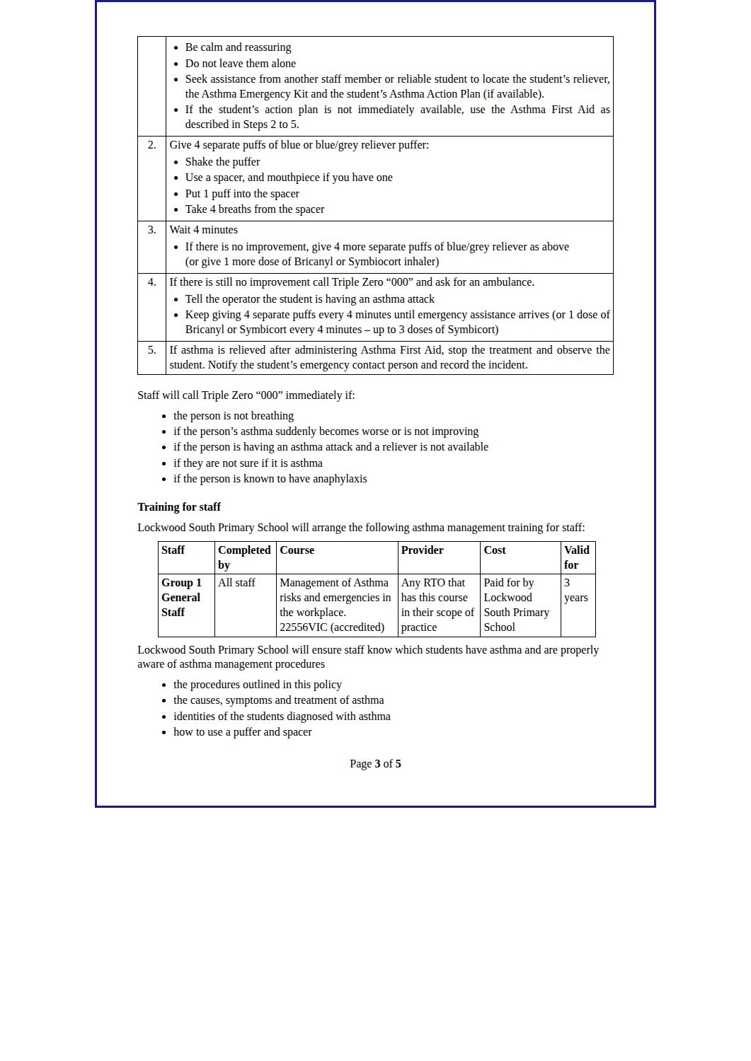| | Be calm and reassuring Do not leave them alone Seek assistance from another staff member or reliable student to locate the student’s reliever, the Asthma Emergency Kit and the student’s Asthma Action Plan (if available). If the student’s action plan is not immediately available, use the Asthma First Aid as described in Steps 2 to 5. |
| 2. | Give 4 separate puffs of blue or blue/grey reliever puffer: Shake the puffer Use a spacer, and mouthpiece if you have one Put 1 puff into the spacer Take 4 breaths from the spacer |
| 3. | Wait 4 minutes If there is no improvement, give 4 more separate puffs of blue/grey reliever as above (or give 1 more dose of Bricanyl or Symbiocort inhaler) |
| 4. | If there is still no improvement call Triple Zero “000” and ask for an ambulance. Tell the operator the student is having an asthma attack Keep giving 4 separate puffs every 4 minutes until emergency assistance arrives (or 1 dose of Bricanyl or Symbicort every 4 minutes – up to 3 doses of Symbicort) |
| 5. | If asthma is relieved after administering Asthma First Aid, stop the treatment and observe the student. Notify the student’s emergency contact person and record the incident. |
Staff will call Triple Zero “000” immediately if:
the person is not breathing
if the person’s asthma suddenly becomes worse or is not improving
if the person is having an asthma attack and a reliever is not available
if they are not sure if it is asthma
if the person is known to have anaphylaxis
Training for staff
Lockwood South Primary School will arrange the following asthma management training for staff:
| Staff | Completed by | Course | Provider | Cost | Valid for |
| --- | --- | --- | --- | --- | --- |
| Group 1 General Staff | All staff | Management of Asthma risks and emergencies in the workplace. 22556VIC (accredited) | Any RTO that has this course in their scope of practice | Paid for by Lockwood South Primary School | 3 years |
Lockwood South Primary School will ensure staff know which students have asthma and are properly aware of asthma management procedures
the procedures outlined in this policy
the causes, symptoms and treatment of asthma
identities of the students diagnosed with asthma
how to use a puffer and spacer
Page 3 of 5